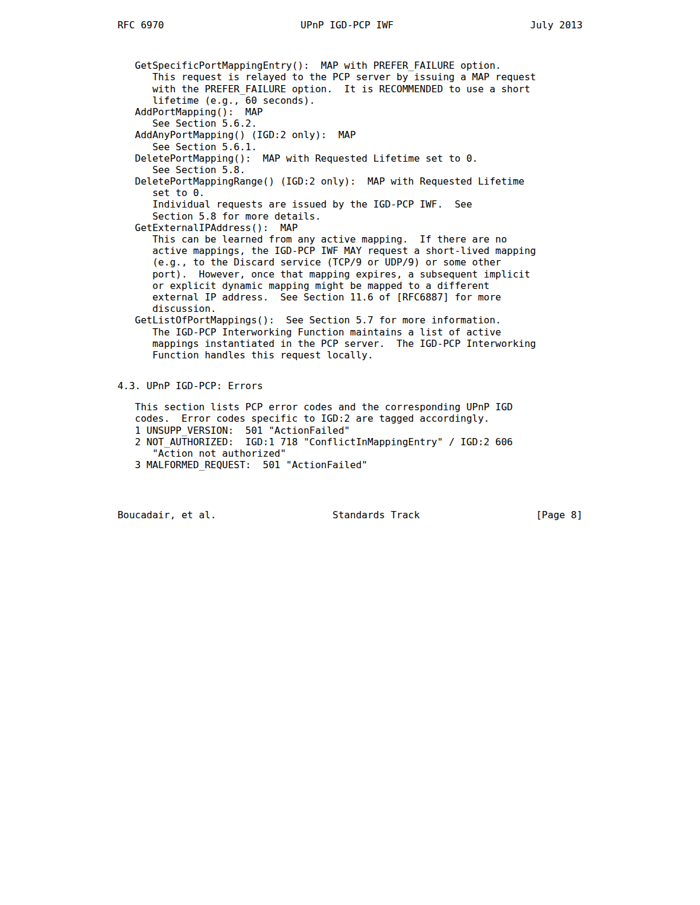RFC 6970 UPnP IGD-PCP IWF July 2013
GetSpecificPortMappingEntry():  MAP with PREFER_FAILURE option.
This request is relayed to the PCP server by issuing a MAP request
with the PREFER_FAILURE option.  It is RECOMMENDED to use a short
lifetime (e.g., 60 seconds).
AddPortMapping():  MAP
   See Section 5.6.2.
AddAnyPortMapping() (IGD:2 only):  MAP
   See Section 5.6.1.
DeletePortMapping():  MAP with Requested Lifetime set to 0.
   See Section 5.8.
DeletePortMappingRange() (IGD:2 only):  MAP with Requested Lifetime
   set to 0.
   Individual requests are issued by the IGD-PCP IWF.  See
   Section 5.8 for more details.
GetExternalIPAddress():  MAP
   This can be learned from any active mapping.  If there are no
   active mappings, the IGD-PCP IWF MAY request a short-lived mapping
   (e.g., to the Discard service (TCP/9 or UDP/9) or some other
   port).  However, once that mapping expires, a subsequent implicit
   or explicit dynamic mapping might be mapped to a different
   external IP address.  See Section 11.6 of [RFC6887] for more
   discussion.
GetListOfPortMappings():  See Section 5.7 for more information.
   The IGD-PCP Interworking Function maintains a list of active
   mappings instantiated in the PCP server.  The IGD-PCP Interworking
   Function handles this request locally.
4.3. UPnP IGD-PCP: Errors
This section lists PCP error codes and the corresponding UPnP IGD
codes.  Error codes specific to IGD:2 are tagged accordingly.
1 UNSUPP_VERSION:  501 "ActionFailed"
2 NOT_AUTHORIZED:  IGD:1 718 "ConflictInMappingEntry" / IGD:2 606
   "Action not authorized"
3 MALFORMED_REQUEST:  501 "ActionFailed"
Boucadair, et al. Standards Track [Page 8]